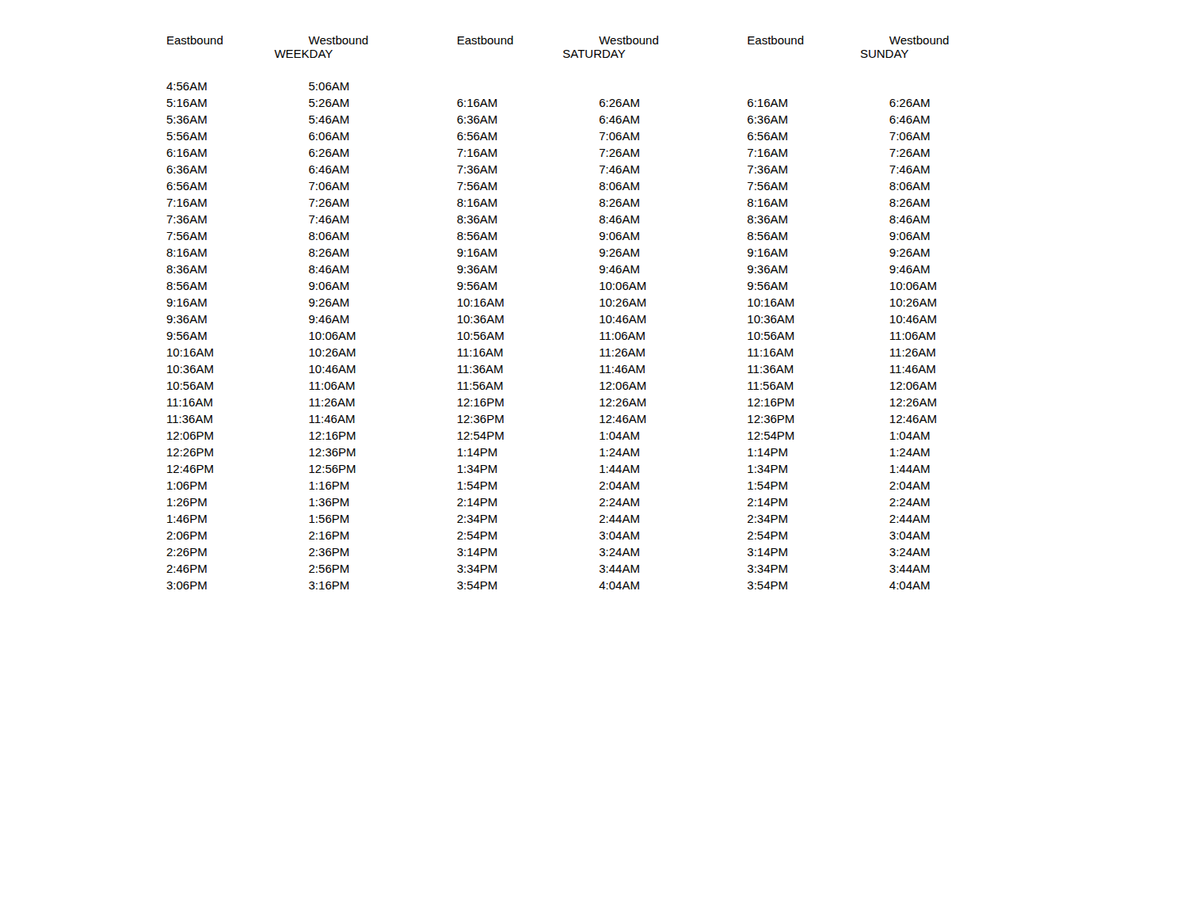| Eastbound | Westbound | Eastbound | Westbound | Eastbound | Westbound |
| --- | --- | --- | --- | --- | --- |
| WEEKDAY | SATURDAY | SUNDAY |
| 4:56AM | 5:06AM | | | | |
| 5:16AM | 5:26AM | 6:16AM | 6:26AM | 6:16AM | 6:26AM |
| 5:36AM | 5:46AM | 6:36AM | 6:46AM | 6:36AM | 6:46AM |
| 5:56AM | 6:06AM | 6:56AM | 7:06AM | 6:56AM | 7:06AM |
| 6:16AM | 6:26AM | 7:16AM | 7:26AM | 7:16AM | 7:26AM |
| 6:36AM | 6:46AM | 7:36AM | 7:46AM | 7:36AM | 7:46AM |
| 6:56AM | 7:06AM | 7:56AM | 8:06AM | 7:56AM | 8:06AM |
| 7:16AM | 7:26AM | 8:16AM | 8:26AM | 8:16AM | 8:26AM |
| 7:36AM | 7:46AM | 8:36AM | 8:46AM | 8:36AM | 8:46AM |
| 7:56AM | 8:06AM | 8:56AM | 9:06AM | 8:56AM | 9:06AM |
| 8:16AM | 8:26AM | 9:16AM | 9:26AM | 9:16AM | 9:26AM |
| 8:36AM | 8:46AM | 9:36AM | 9:46AM | 9:36AM | 9:46AM |
| 8:56AM | 9:06AM | 9:56AM | 10:06AM | 9:56AM | 10:06AM |
| 9:16AM | 9:26AM | 10:16AM | 10:26AM | 10:16AM | 10:26AM |
| 9:36AM | 9:46AM | 10:36AM | 10:46AM | 10:36AM | 10:46AM |
| 9:56AM | 10:06AM | 10:56AM | 11:06AM | 10:56AM | 11:06AM |
| 10:16AM | 10:26AM | 11:16AM | 11:26AM | 11:16AM | 11:26AM |
| 10:36AM | 10:46AM | 11:36AM | 11:46AM | 11:36AM | 11:46AM |
| 10:56AM | 11:06AM | 11:56AM | 12:06AM | 11:56AM | 12:06AM |
| 11:16AM | 11:26AM | 12:16PM | 12:26AM | 12:16PM | 12:26AM |
| 11:36AM | 11:46AM | 12:36PM | 12:46AM | 12:36PM | 12:46AM |
| 12:06PM | 12:16PM | 12:54PM | 1:04AM | 12:54PM | 1:04AM |
| 12:26PM | 12:36PM | 1:14PM | 1:24AM | 1:14PM | 1:24AM |
| 12:46PM | 12:56PM | 1:34PM | 1:44AM | 1:34PM | 1:44AM |
| 1:06PM | 1:16PM | 1:54PM | 2:04AM | 1:54PM | 2:04AM |
| 1:26PM | 1:36PM | 2:14PM | 2:24AM | 2:14PM | 2:24AM |
| 1:46PM | 1:56PM | 2:34PM | 2:44AM | 2:34PM | 2:44AM |
| 2:06PM | 2:16PM | 2:54PM | 3:04AM | 2:54PM | 3:04AM |
| 2:26PM | 2:36PM | 3:14PM | 3:24AM | 3:14PM | 3:24AM |
| 2:46PM | 2:56PM | 3:34PM | 3:44AM | 3:34PM | 3:44AM |
| 3:06PM | 3:16PM | 3:54PM | 4:04AM | 3:54PM | 4:04AM |